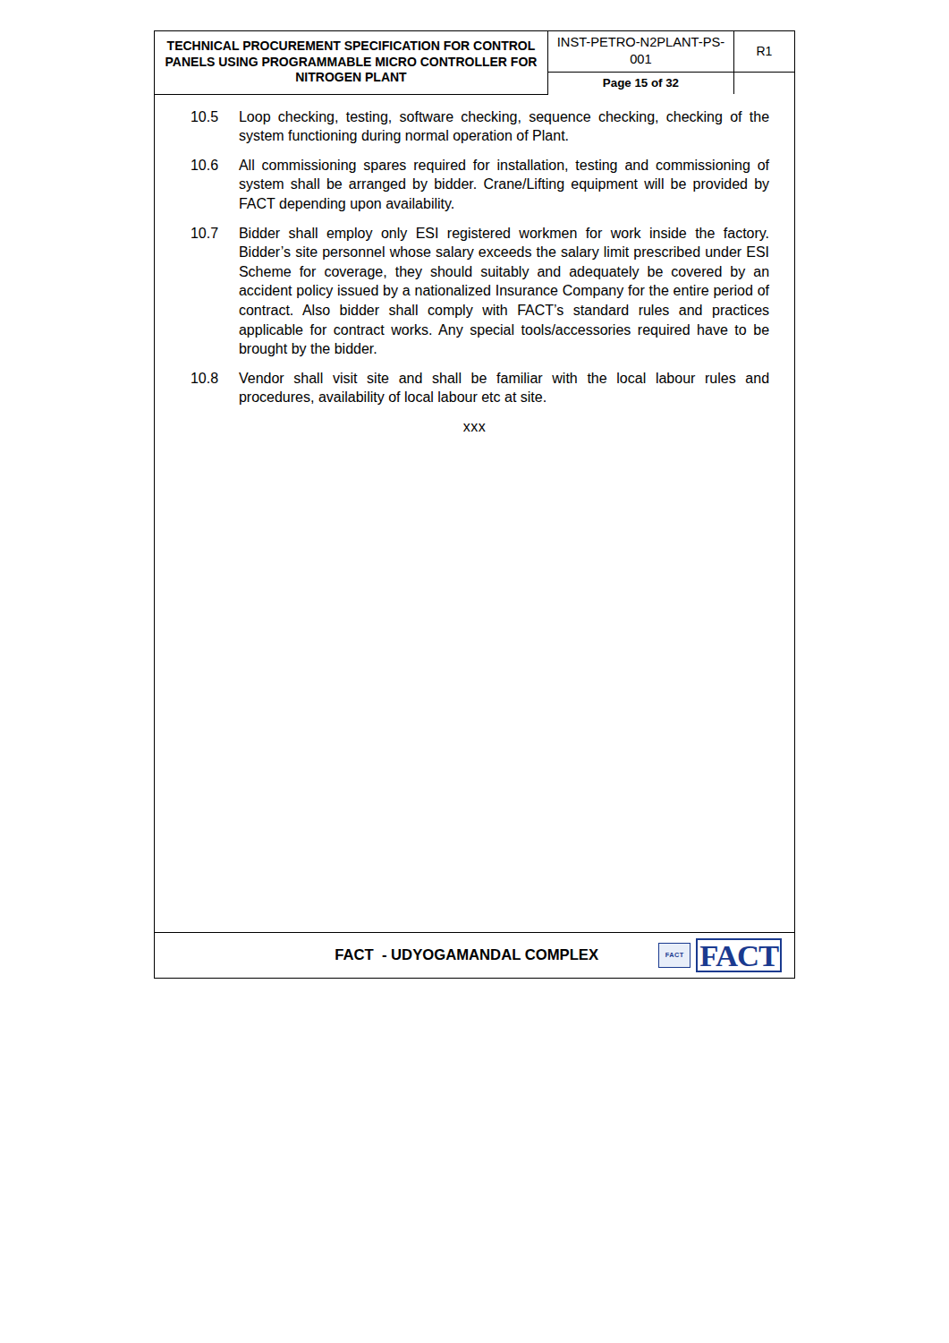| TECHNICAL PROCUREMENT SPECIFICATION FOR CONTROL PANELS USING PROGRAMMABLE MICRO CONTROLLER FOR NITROGEN PLANT | INST-PETRO-N2PLANT-PS-001 | R1 |
| Page 15 of 32 | |
10.5
Loop checking, testing, software checking, sequence checking, checking of the system functioning during normal operation of Plant.
10.6
All commissioning spares required for installation, testing and commissioning of system shall be arranged by bidder. Crane/Lifting equipment will be provided by FACT depending upon availability.
10.7
Bidder shall employ only ESI registered workmen for work inside the factory. Bidder’s site personnel whose salary exceeds the salary limit prescribed under ESI Scheme for coverage, they should suitably and adequately be covered by an accident policy issued by a nationalized Insurance Company for the entire period of contract. Also bidder shall comply with FACT’s standard rules and practices applicable for contract works. Any special tools/accessories required have to be brought by the bidder.
10.8
Vendor shall visit site and shall be familiar with the local labour rules and procedures, availability of local labour etc at site.
xxx
FACT - UDYOGAMANDAL COMPLEX
FACT
FACT